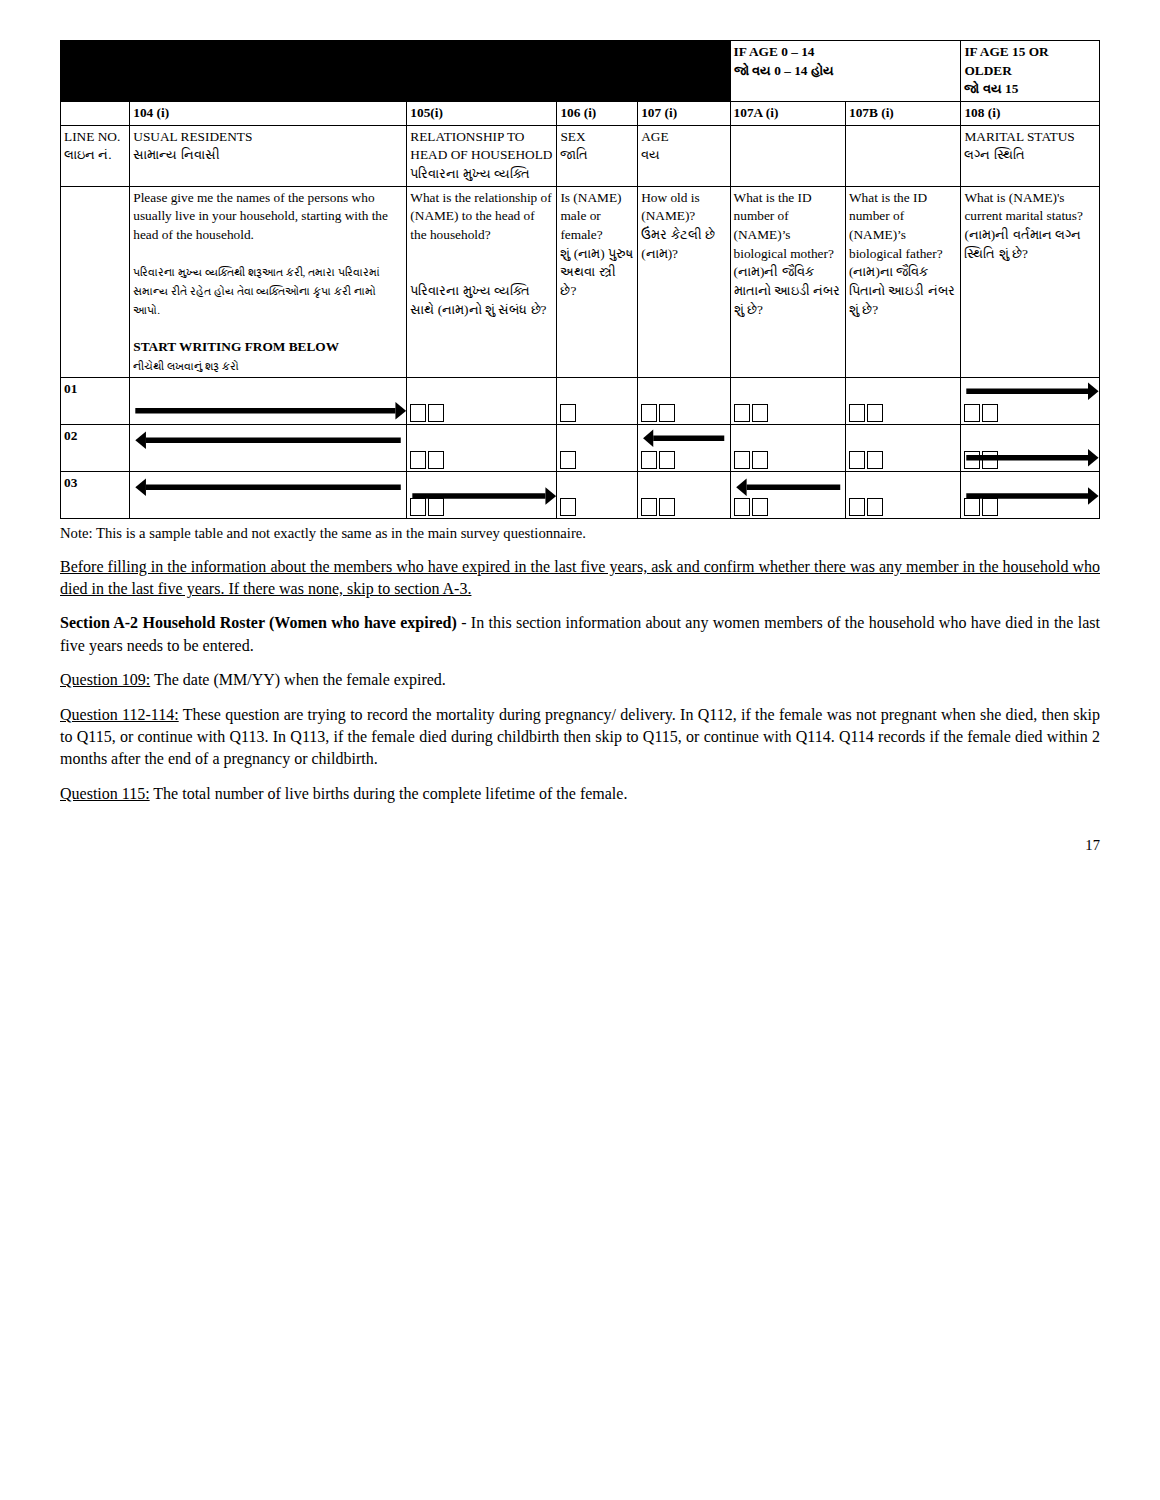| | IF AGE 0 – 14 જો વય 0 – 14 હોય | IF AGE 15 OR OLDER જો વય 15 |
| | 104 (i) | 105(i) | 106 (i) | 107 (i) | 107A (i) | 107B (i) | 108 (i) |
| LINE NO. લાઇન નં. | USUAL RESIDENTS સામાન્ય નિવાસી | RELATIONSHIP TO HEAD OF HOUSEHOLD પરિવારના મુખ્ય વ્યક્તિ | SEX જાતિ | AGE વય | | | MARITAL STATUS લગ્ન સ્થિતિ |
| | Please give me the names of the persons who usually live in your household, starting with the head of the household. પરિવારના મુખ્ય વ્યક્તિથી શરૂઆત કરી, તમારા પરિવારમાં સમાન્ય રીતે રહેત હોય તેવા વ્યક્તિઓના કૃપા કરી નામો આપો. START WRITING FROM BELOW નીચેથી લખવાનું શરૂ કરો | What is the relationship of (NAME) to the head of the household? પરિવારના મુખ્ય વ્યક્તિ સાથે (નામ)નો શું સંબંધ છે? | Is (NAME) male or female? શું (નામ) પુરુષ અથવા સ્ત્રી છે? | How old is (NAME)? ઉંમર કેટલી છે (નામ)? | What is the ID number of (NAME)’s biological mother? (નામ)ની જૈવિક માતાનો આઇડી નંબર શું છે? | What is the ID number of (NAME)’s biological father? (નામ)ના જૈવિક પિતાનો આઇડી નંબર શું છે? | What is (NAME)'s current marital status? (નામ)ની વર્તમાન લગ્ન સ્થિતિ શું છે? |
| 01 | | | | | | | |
| 02 | | | | | | | |
| 03 | | | | | | | |
Note: This is a sample table and not exactly the same as in the main survey questionnaire.
Before filling in the information about the members who have expired in the last five years, ask and confirm whether there was any member in the household who died in the last five years. If there was none, skip to section A-3.
Section A-2 Household Roster (Women who have expired) - In this section information about any women members of the household who have died in the last five years needs to be entered.
Question 109: The date (MM/YY) when the female expired.
Question 112-114: These question are trying to record the mortality during pregnancy/ delivery. In Q112, if the female was not pregnant when she died, then skip to Q115, or continue with Q113. In Q113, if the female died during childbirth then skip to Q115, or continue with Q114. Q114 records if the female died within 2 months after the end of a pregnancy or childbirth.
Question 115: The total number of live births during the complete lifetime of the female.
17